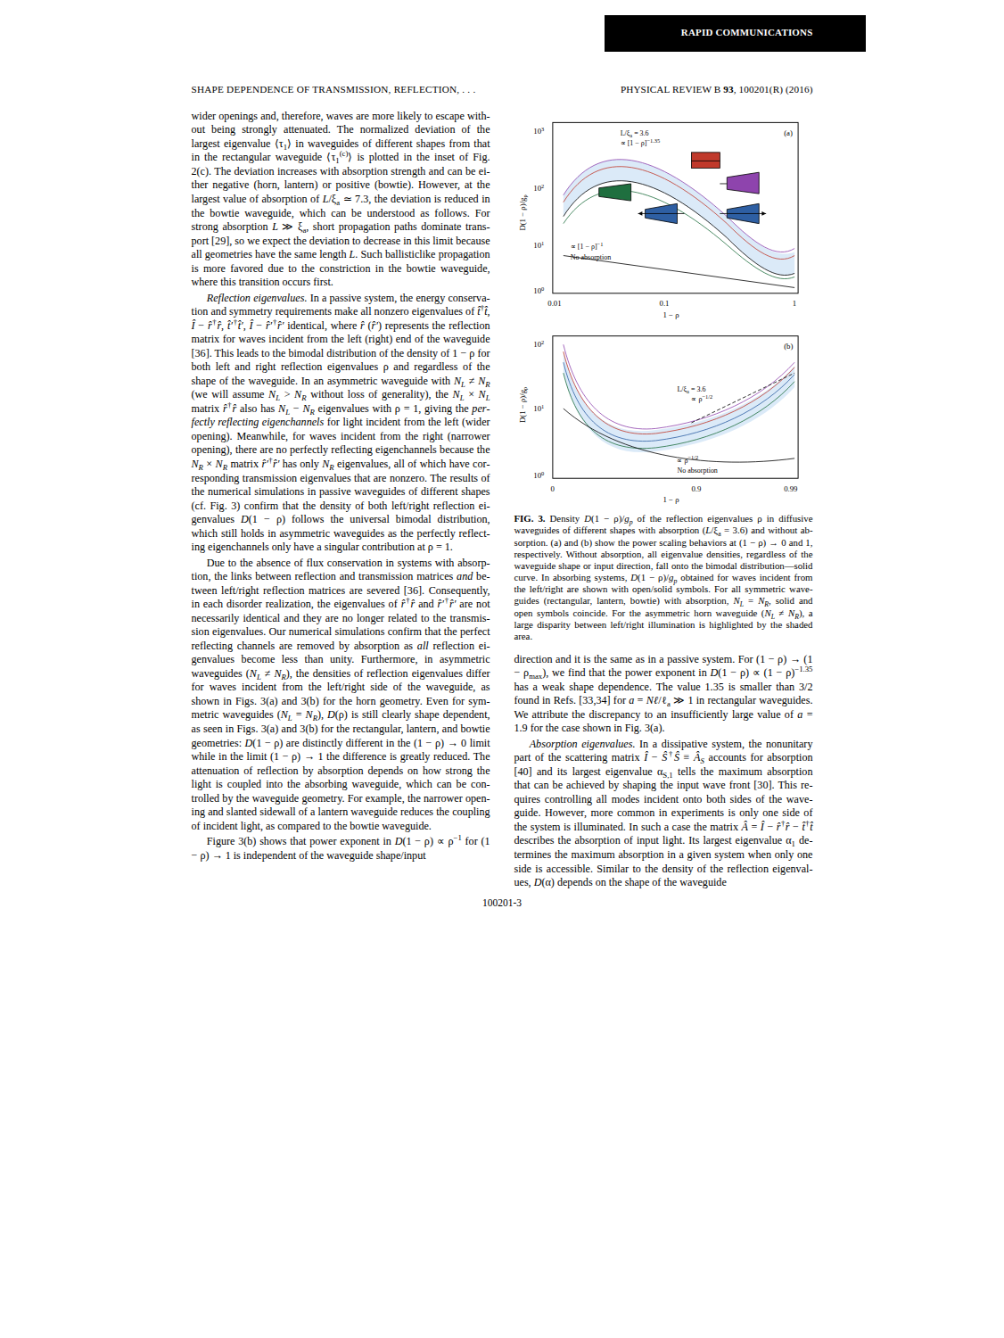RAPID COMMUNICATIONS
SHAPE DEPENDENCE OF TRANSMISSION, REFLECTION, . . .
PHYSICAL REVIEW B 93, 100201(R) (2016)
wider openings and, therefore, waves are more likely to escape without being strongly attenuated. The normalized deviation of the largest eigenvalue ⟨τ1⟩ in waveguides of different shapes from that in the rectangular waveguide ⟨τ1(c)⟩ is plotted in the inset of Fig. 2(c). The deviation increases with absorption strength and can be either negative (horn, lantern) or positive (bowtie). However, at the largest value of absorption of L/ξa ≃ 7.3, the deviation is reduced in the bowtie waveguide, which can be understood as follows. For strong absorption L ≫ ξa, short propagation paths dominate transport [29], so we expect the deviation to decrease in this limit because all geometries have the same length L. Such ballisticlike propagation is more favored due to the constriction in the bowtie waveguide, where this transition occurs first.
Reflection eigenvalues. In a passive system, the energy conservation and symmetry requirements make all nonzero eigenvalues of t̂†t̂, Î − r̂†r̂, t̂′†t̂′, Î − r̂′†r̂′ identical, where r̂ (r̂′) represents the reflection matrix for waves incident from the left (right) end of the waveguide [36]. This leads to the bimodal distribution of the density of 1 − ρ for both left and right reflection eigenvalues ρ and regardless of the shape of the waveguide. In an asymmetric waveguide with NL ≠ NR (we will assume NL > NR without loss of generality), the NL × NL matrix r̂†r̂ also has NL − NR eigenvalues with ρ = 1, giving the perfectly reflecting eigenchannels for light incident from the left (wider opening). Meanwhile, for waves incident from the right (narrower opening), there are no perfectly reflecting eigenchannels because the NR × NR matrix r̂′†r̂′ has only NR eigenvalues, all of which have corresponding transmission eigenvalues that are nonzero. The results of the numerical simulations in passive waveguides of different shapes (cf. Fig. 3) confirm that the density of both left/right reflection eigenvalues D(1 − ρ) follows the universal bimodal distribution, which still holds in asymmetric waveguides as the perfectly reflecting eigenchannels only have a singular contribution at ρ = 1.
Due to the absence of flux conservation in systems with absorption, the links between reflection and transmission matrices and between left/right reflection matrices are severed [36]. Consequently, in each disorder realization, the eigenvalues of r̂†r̂ and r̂′†r̂′ are not necessarily identical and they are no longer related to the transmission eigenvalues. Our numerical simulations confirm that the perfect reflecting channels are removed by absorption as all reflection eigenvalues become less than unity. Furthermore, in asymmetric waveguides (NL ≠ NR), the densities of reflection eigenvalues differ for waves incident from the left/right side of the waveguide, as shown in Figs. 3(a) and 3(b) for the horn geometry. Even for symmetric waveguides (NL = NR), D(ρ) is still clearly shape dependent, as seen in Figs. 3(a) and 3(b) for the rectangular, lantern, and bowtie geometries: D(1 − ρ) are distinctly different in the (1 − ρ) → 0 limit while in the limit (1 − ρ) → 1 the difference is greatly reduced. The attenuation of reflection by absorption depends on how strong the light is coupled into the absorbing waveguide, which can be controlled by the waveguide geometry. For example, the narrower opening and slanted sidewall of a lantern waveguide reduces the coupling of incident light, as compared to the bowtie waveguide.
Figure 3(b) shows that power exponent in D(1 − ρ) ∝ ρ−1 for (1 − ρ) → 1 is independent of the waveguide shape/input
103 102 101 100 D(1 − ρ)/gp 0.01 0.1 1 1 − ρ (a) L/ξa = 3.6 ∝ [1 − ρ]−1.35 ∝ [1 − ρ]−1 No absorption 102 101 100 D(1 − ρ)/gp 0 0.9 0.99 1 − ρ (b) L/ξa = 3.6 ∝ ρ−1/2 ∝ ρ−1/2 No absorption
FIG. 3. Density D(1 − ρ)/gp of the reflection eigenvalues ρ in diffusive waveguides of different shapes with absorption (L/ξa = 3.6) and without absorption. (a) and (b) show the power scaling behaviors at (1 − ρ) → 0 and 1, respectively. Without absorption, all eigenvalue densities, regardless of the waveguide shape or input direction, fall onto the bimodal distribution—solid curve. In absorbing systems, D(1 − ρ)/gp obtained for waves incident from the left/right are shown with open/solid symbols. For all symmetric waveguides (rectangular, lantern, bowtie) with absorption, NL = NR, solid and open symbols coincide. For the asymmetric horn waveguide (NL ≠ NR), a large disparity between left/right illumination is highlighted by the shaded area.
direction and it is the same as in a passive system. For (1 − ρ) → (1 − ρmax), we find that the power exponent in D(1 − ρ) ∝ (1 − ρ)−1.35 has a weak shape dependence. The value 1.35 is smaller than 3/2 found in Refs. [33,34] for a = Nℓ/ℓa ≫ 1 in rectangular waveguides. We attribute the discrepancy to an insufficiently large value of a = 1.9 for the case shown in Fig. 3(a).
Absorption eigenvalues. In a dissipative system, the nonunitary part of the scattering matrix Î − Ŝ†Ŝ ≡ ÂS accounts for absorption [40] and its largest eigenvalue αS,1 tells the maximum absorption that can be achieved by shaping the input wave front [30]. This requires controlling all modes incident onto both sides of the waveguide. However, more common in experiments is only one side of the system is illuminated. In such a case the matrix Â = Î − r̂†r̂ − t̂†t̂ describes the absorption of input light. Its largest eigenvalue α1 determines the maximum absorption in a given system when only one side is accessible. Similar to the density of the reflection eigenvalues, D(α) depends on the shape of the waveguide
100201-3